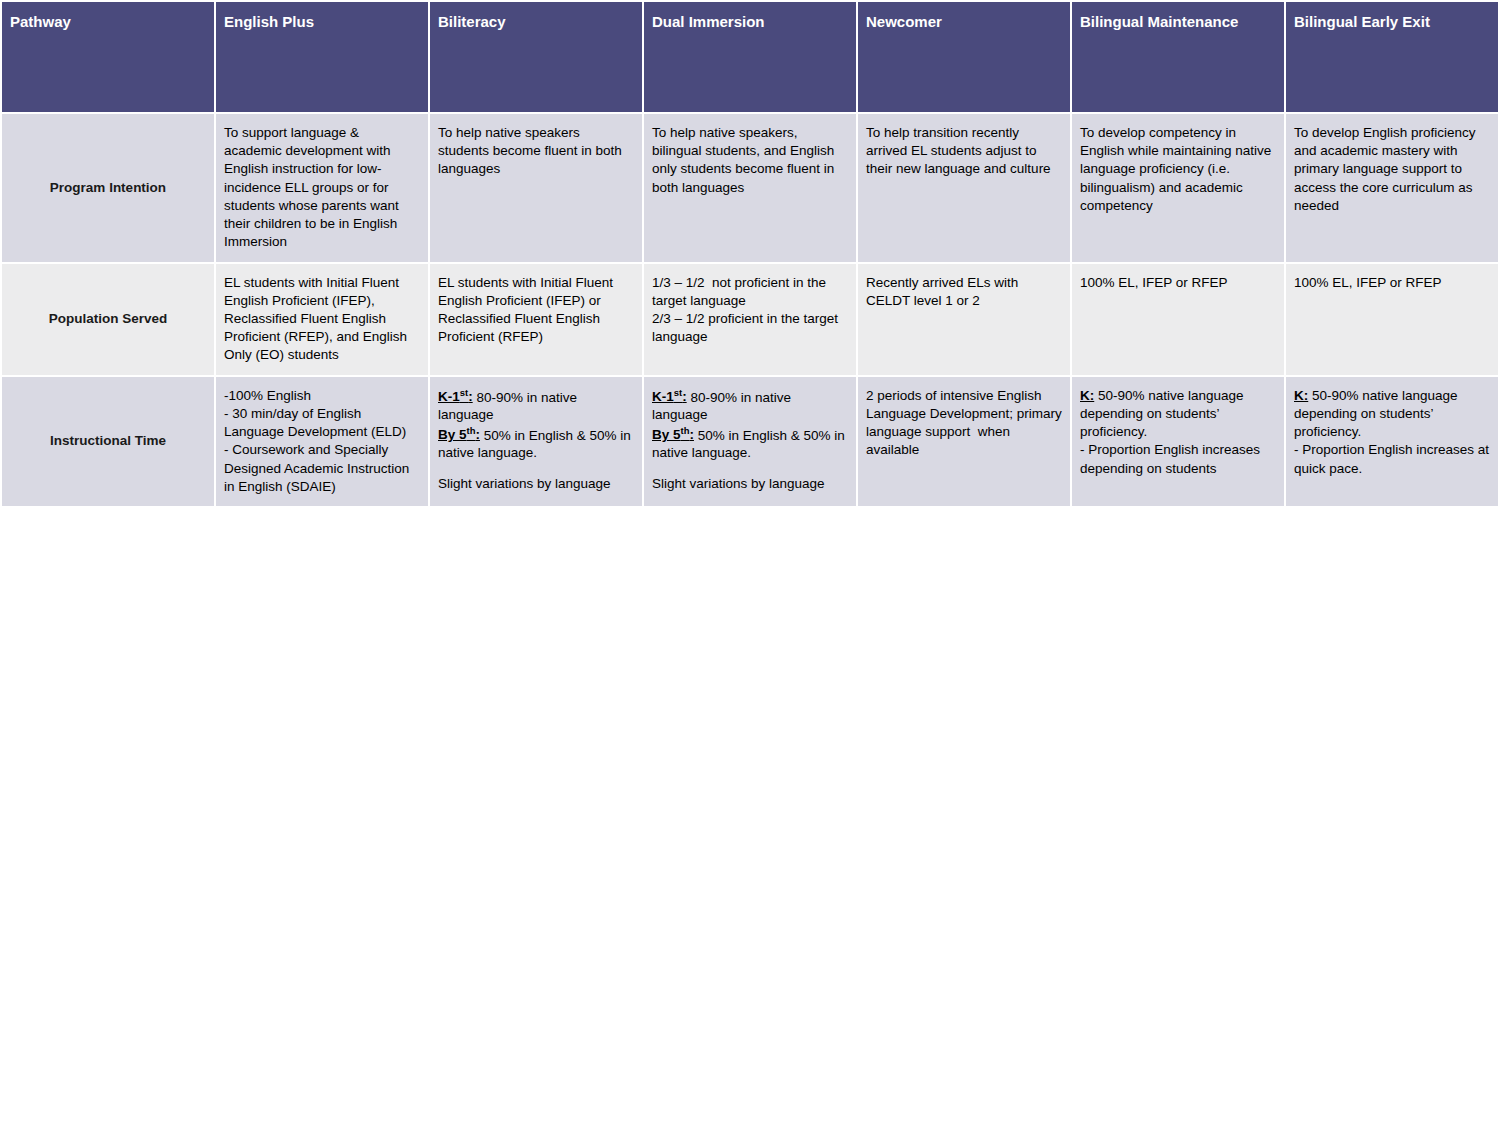| Pathway | English Plus | Biliteracy | Dual Immersion | Newcomer | Bilingual Maintenance | Bilingual Early Exit |
| --- | --- | --- | --- | --- | --- | --- |
| Program Intention | To support language & academic development with English instruction for low-incidence ELL groups or for students whose parents want their children to be in English Immersion | To help native speakers students become fluent in both languages | To help native speakers, bilingual students, and English only students become fluent in both languages | To help transition recently arrived EL students adjust to their new language and culture | To develop competency in English while maintaining native language proficiency (i.e. bilingualism) and academic competency | To develop English proficiency and academic mastery with primary language support to access the core curriculum as needed |
| Population Served | EL students with Initial Fluent English Proficient (IFEP), Reclassified Fluent English Proficient (RFEP), and English Only (EO) students | EL students with Initial Fluent English Proficient (IFEP) or Reclassified Fluent English Proficient (RFEP) | 1/3 – 1/2 not proficient in the target language 2/3 – 1/2 proficient in the target language | Recently arrived ELs with CELDT level 1 or 2 | 100% EL, IFEP or RFEP | 100% EL, IFEP or RFEP |
| Instructional Time | -100% English - 30 min/day of English Language Development (ELD) - Coursework and Specially Designed Academic Instruction in English (SDAIE) | K-1 st : 80-90% in native language By 5 th : 50% in English & 50% in native language. Slight variations by language | K-1 st : 80-90% in native language By 5 th : 50% in English & 50% in native language. Slight variations by language | 2 periods of intensive English Language Development; primary language support when available | K: 50-90% native language depending on students’ proficiency. - Proportion English increases depending on students | K: 50-90% native language depending on students’ proficiency. - Proportion English increases at quick pace. |